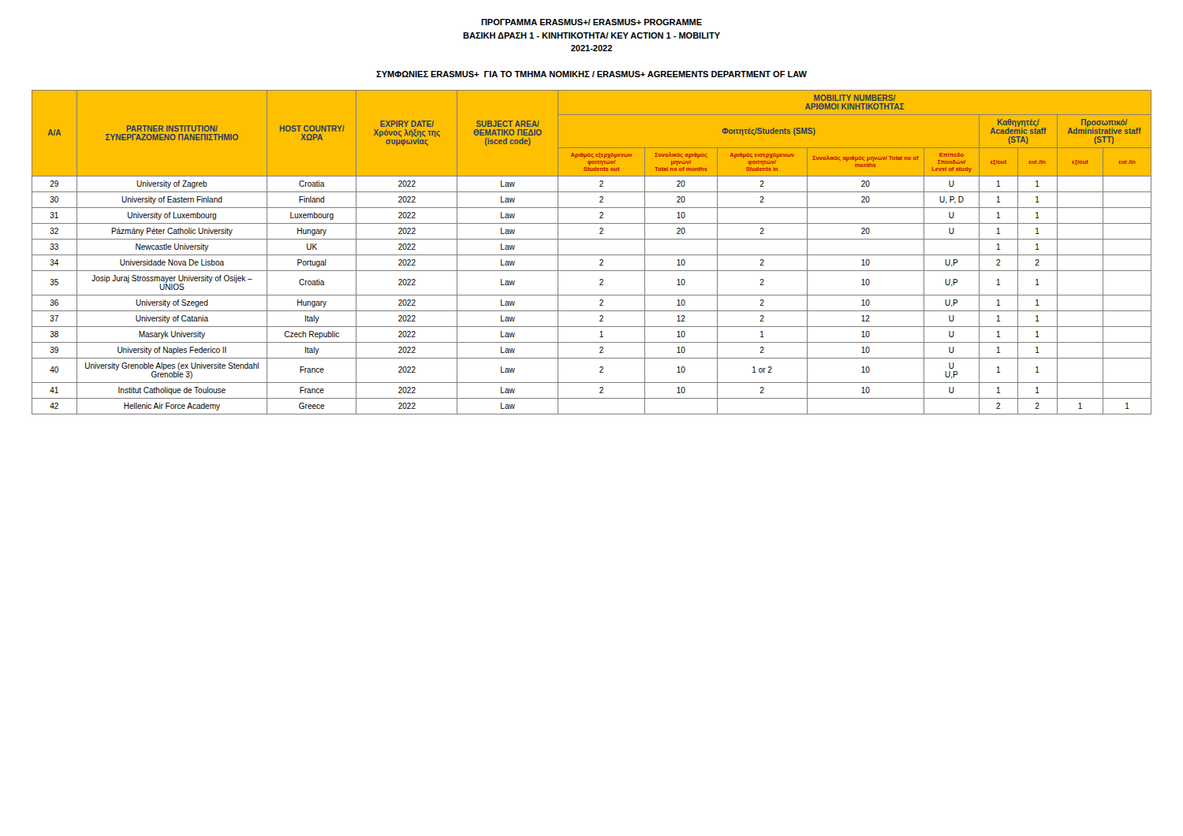ΠΡΟΓΡΑΜΜΑ ERASMUS+/ ERASMUS+ PROGRAMME
ΒΑΣΙΚΗ ΔΡΑΣΗ 1 - ΚΙΝΗΤΙΚΟΤΗΤΑ/ KEY ACTION 1 - MOBILITY
2021-2022
ΣΥΜΦΩΝΙΕΣ ERASMUS+ ΓΙΑ ΤΟ ΤΜΗΜΑ ΝΟΜΙΚΗΣ / ERASMUS+ AGREEMENTS DEPARTMENT OF LAW
| A/A | PARTNER INSTITUTION/ ΣΥΝΕΡΓΑΖΟΜΕΝΟ ΠΑΝΕΠΙΣΤΗΜΙΟ | HOST COUNTRY/ ΧΩΡΑ | EXPIRY DATE/ Χρόνος λήξης της συμφωνίας | SUBJECT AREA/ ΘΕΜΑΤΙΚΟ ΠΕΔΙΟ (isced code) | MOBILITY NUMBERS/ ΑΡΙΘΜΟΙ ΚΙΝΗΤΙΚΟΤΗΤΑΣ |
| --- | --- | --- | --- | --- | --- |
| Φοιτητές/Students (SMS) | Καθηγητές/ Academic staff (STA) | Προσωπικό/ Administrative staff (STT) |
| Αριθμός εξερχόμενων φοιτητών/ Students out | Συνολικός αριθμός μηνών/ Total no of months | Αριθμός εισερχόμενων φοιτητών/ Students in | Συνολικός αριθμός μηνών/ Total no of months | Επίπεδο Σπουδών/ Level of study | εξ/out | εισ./in | εξ/out | εισ./in |
| 29 | University of Zagreb | Croatia | 2022 | Law | 2 | 20 | 2 | 20 | U | 1 | 1 | | |
| 30 | University of Eastern Finland | Finland | 2022 | Law | 2 | 20 | 2 | 20 | U, P, D | 1 | 1 | | |
| 31 | University of Luxembourg | Luxembourg | 2022 | Law | 2 | 10 | | | U | 1 | 1 | | |
| 32 | Pázmány Péter Catholic University | Hungary | 2022 | Law | 2 | 20 | 2 | 20 | U | 1 | 1 | | |
| 33 | Newcastle University | UK | 2022 | Law | | | | | | 1 | 1 | | |
| 34 | Universidade Nova De Lisboa | Portugal | 2022 | Law | 2 | 10 | 2 | 10 | U,P | 2 | 2 | | |
| 35 | Josip Juraj Strossmayer University of Osijek – UNIOS | Croatia | 2022 | Law | 2 | 10 | 2 | 10 | U,P | 1 | 1 | | |
| 36 | University of Szeged | Hungary | 2022 | Law | 2 | 10 | 2 | 10 | U,P | 1 | 1 | | |
| 37 | University of Catania | Italy | 2022 | Law | 2 | 12 | 2 | 12 | U | 1 | 1 | | |
| 38 | Masaryk University | Czech Republic | 2022 | Law | 1 | 10 | 1 | 10 | U | 1 | 1 | | |
| 39 | University of Naples Federico II | Italy | 2022 | Law | 2 | 10 | 2 | 10 | U | 1 | 1 | | |
| 40 | University Grenoble Alpes (ex Universite Stendahl Grenoble 3) | France | 2022 | Law | 2 | 10 | 1 or 2 | 10 | U U,P | 1 | 1 | | |
| 41 | Institut Catholique de Toulouse | France | 2022 | Law | 2 | 10 | 2 | 10 | U | 1 | 1 | | |
| 42 | Hellenic Air Force Academy | Greece | 2022 | Law | | | | | | 2 | 2 | 1 | 1 |